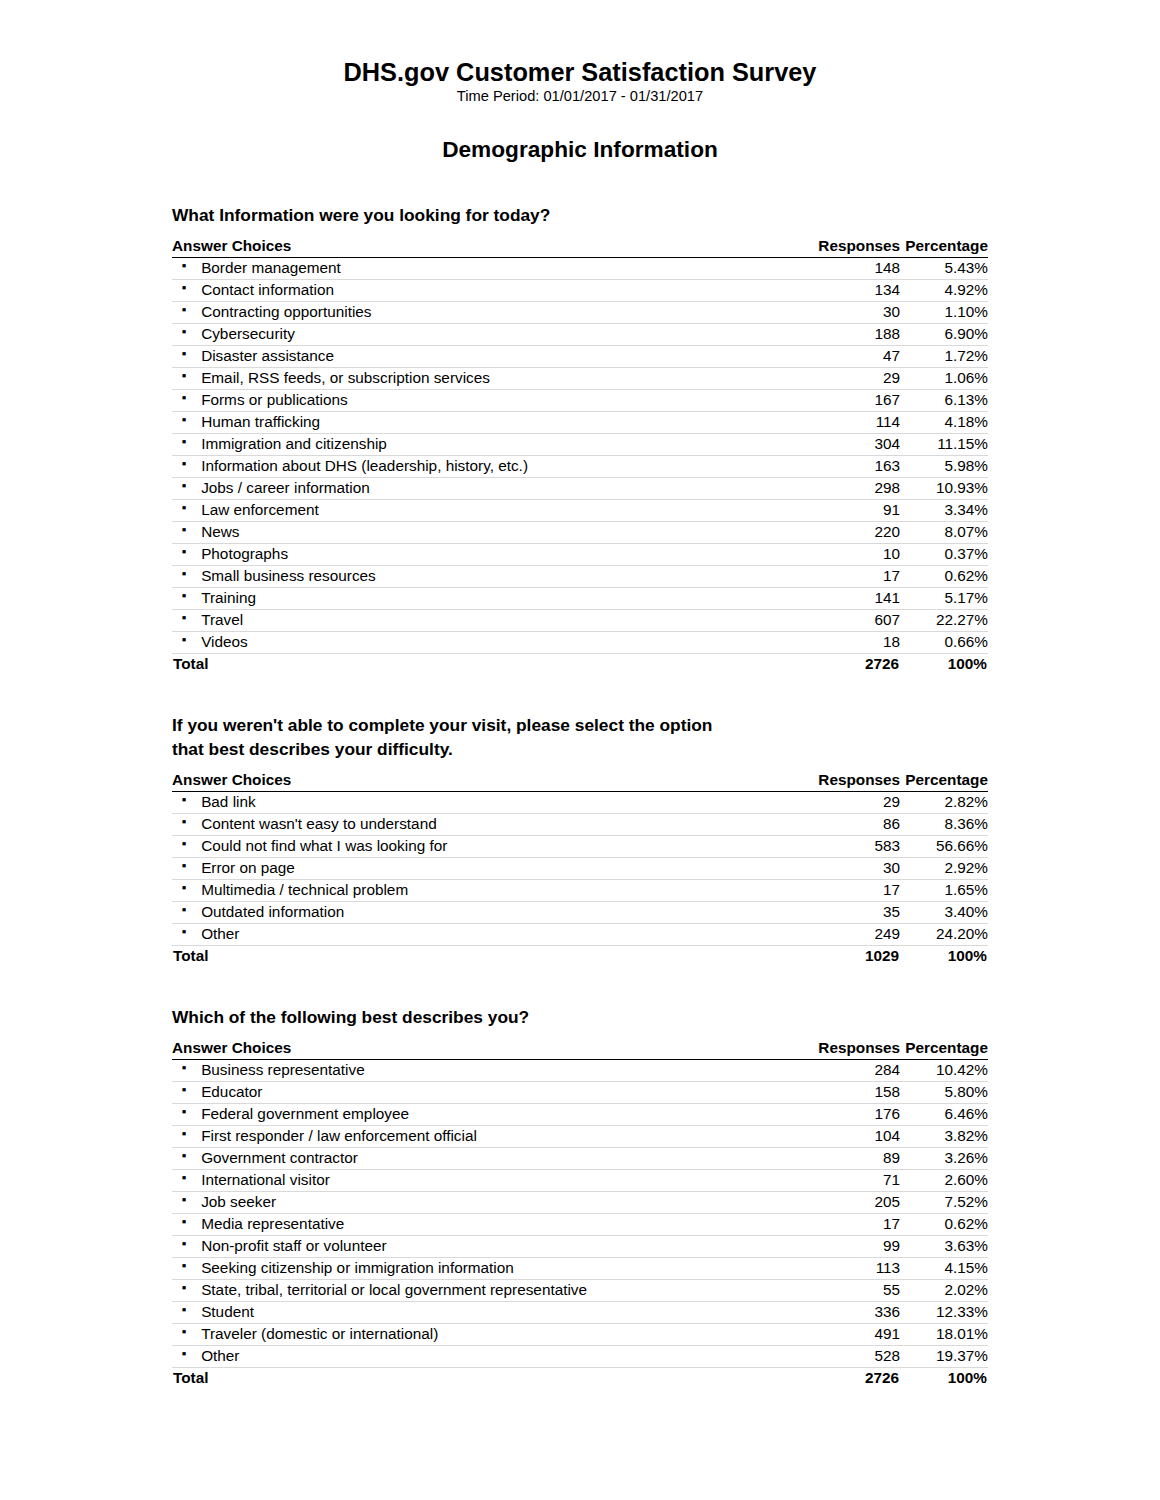DHS.gov Customer Satisfaction Survey
Time Period: 01/01/2017 - 01/31/2017
Demographic Information
What Information were you looking for today?
| Answer Choices | Responses | Percentage |
| --- | --- | --- |
| Border management | 148 | 5.43% |
| Contact information | 134 | 4.92% |
| Contracting opportunities | 30 | 1.10% |
| Cybersecurity | 188 | 6.90% |
| Disaster assistance | 47 | 1.72% |
| Email, RSS feeds, or subscription services | 29 | 1.06% |
| Forms or publications | 167 | 6.13% |
| Human trafficking | 114 | 4.18% |
| Immigration and citizenship | 304 | 11.15% |
| Information about DHS (leadership, history, etc.) | 163 | 5.98% |
| Jobs / career information | 298 | 10.93% |
| Law enforcement | 91 | 3.34% |
| News | 220 | 8.07% |
| Photographs | 10 | 0.37% |
| Small business resources | 17 | 0.62% |
| Training | 141 | 5.17% |
| Travel | 607 | 22.27% |
| Videos | 18 | 0.66% |
| Total | 2726 | 100% |
If you weren't able to complete your visit, please select the option
that best describes your difficulty.
| Answer Choices | Responses | Percentage |
| --- | --- | --- |
| Bad link | 29 | 2.82% |
| Content wasn't easy to understand | 86 | 8.36% |
| Could not find what I was looking for | 583 | 56.66% |
| Error on page | 30 | 2.92% |
| Multimedia / technical problem | 17 | 1.65% |
| Outdated information | 35 | 3.40% |
| Other | 249 | 24.20% |
| Total | 1029 | 100% |
Which of the following best describes you?
| Answer Choices | Responses | Percentage |
| --- | --- | --- |
| Business representative | 284 | 10.42% |
| Educator | 158 | 5.80% |
| Federal government employee | 176 | 6.46% |
| First responder / law enforcement official | 104 | 3.82% |
| Government contractor | 89 | 3.26% |
| International visitor | 71 | 2.60% |
| Job seeker | 205 | 7.52% |
| Media representative | 17 | 0.62% |
| Non-profit staff or volunteer | 99 | 3.63% |
| Seeking citizenship or immigration information | 113 | 4.15% |
| State, tribal, territorial or local government representative | 55 | 2.02% |
| Student | 336 | 12.33% |
| Traveler (domestic or international) | 491 | 18.01% |
| Other | 528 | 19.37% |
| Total | 2726 | 100% |